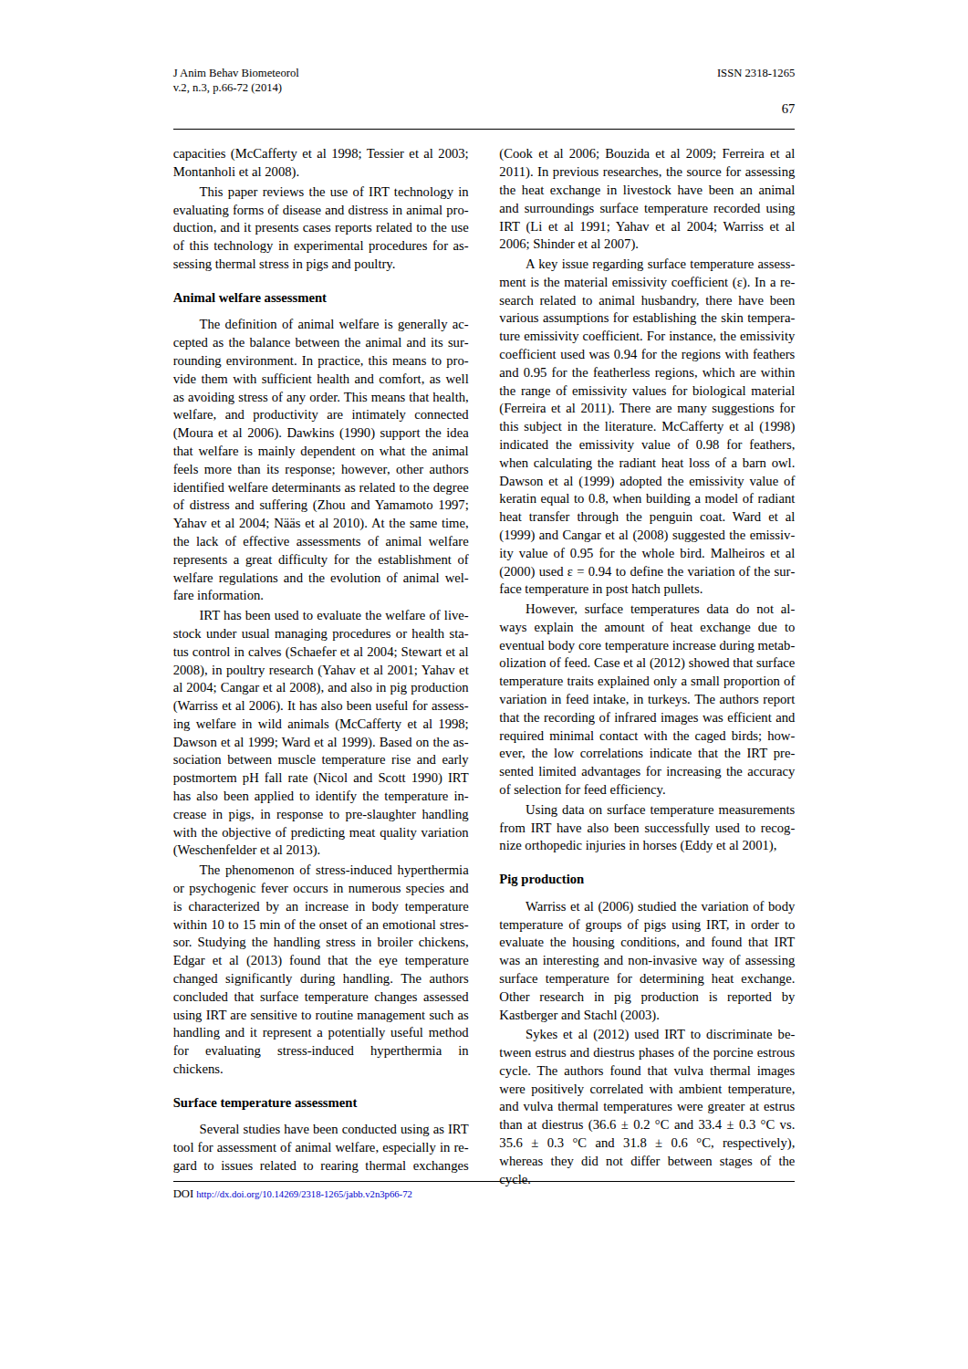J Anim Behav Biometeorol
v.2, n.3, p.66-72 (2014)
ISSN 2318-1265
67
capacities (McCafferty et al 1998; Tessier et al 2003; Montanholi et al 2008).
This paper reviews the use of IRT technology in evaluating forms of disease and distress in animal production, and it presents cases reports related to the use of this technology in experimental procedures for assessing thermal stress in pigs and poultry.
Animal welfare assessment
The definition of animal welfare is generally accepted as the balance between the animal and its surrounding environment. In practice, this means to provide them with sufficient health and comfort, as well as avoiding stress of any order. This means that health, welfare, and productivity are intimately connected (Moura et al 2006). Dawkins (1990) support the idea that welfare is mainly dependent on what the animal feels more than its response; however, other authors identified welfare determinants as related to the degree of distress and suffering (Zhou and Yamamoto 1997; Yahav et al 2004; Nääs et al 2010). At the same time, the lack of effective assessments of animal welfare represents a great difficulty for the establishment of welfare regulations and the evolution of animal welfare information.
IRT has been used to evaluate the welfare of livestock under usual managing procedures or health status control in calves (Schaefer et al 2004; Stewart et al 2008), in poultry research (Yahav et al 2001; Yahav et al 2004; Cangar et al 2008), and also in pig production (Warriss et al 2006). It has also been useful for assessing welfare in wild animals (McCafferty et al 1998; Dawson et al 1999; Ward et al 1999). Based on the association between muscle temperature rise and early postmortem pH fall rate (Nicol and Scott 1990) IRT has also been applied to identify the temperature increase in pigs, in response to pre-slaughter handling with the objective of predicting meat quality variation (Weschenfelder et al 2013).
The phenomenon of stress-induced hyperthermia or psychogenic fever occurs in numerous species and is characterized by an increase in body temperature within 10 to 15 min of the onset of an emotional stressor. Studying the handling stress in broiler chickens, Edgar et al (2013) found that the eye temperature changed significantly during handling. The authors concluded that surface temperature changes assessed using IRT are sensitive to routine management such as handling and it represent a potentially useful method for evaluating stress-induced hyperthermia in chickens.
Surface temperature assessment
Several studies have been conducted using as IRT tool for assessment of animal welfare, especially in regard to issues related to rearing thermal exchanges (Cook et al 2006; Bouzida et al 2009; Ferreira et al 2011). In previous researches, the source for assessing the heat exchange in livestock have been an animal and surroundings surface temperature recorded using IRT (Li et al 1991; Yahav et al 2004; Warriss et al 2006; Shinder et al 2007).
A key issue regarding surface temperature assessment is the material emissivity coefficient (ε). In a research related to animal husbandry, there have been various assumptions for establishing the skin temperature emissivity coefficient. For instance, the emissivity coefficient used was 0.94 for the regions with feathers and 0.95 for the featherless regions, which are within the range of emissivity values for biological material (Ferreira et al 2011). There are many suggestions for this subject in the literature. McCafferty et al (1998) indicated the emissivity value of 0.98 for feathers, when calculating the radiant heat loss of a barn owl. Dawson et al (1999) adopted the emissivity value of keratin equal to 0.8, when building a model of radiant heat transfer through the penguin coat. Ward et al (1999) and Cangar et al (2008) suggested the emissivity value of 0.95 for the whole bird. Malheiros et al (2000) used ε = 0.94 to define the variation of the surface temperature in post hatch pullets.
However, surface temperatures data do not always explain the amount of heat exchange due to eventual body core temperature increase during metabolization of feed. Case et al (2012) showed that surface temperature traits explained only a small proportion of variation in feed intake, in turkeys. The authors report that the recording of infrared images was efficient and required minimal contact with the caged birds; however, the low correlations indicate that the IRT presented limited advantages for increasing the accuracy of selection for feed efficiency.
Using data on surface temperature measurements from IRT have also been successfully used to recognize orthopedic injuries in horses (Eddy et al 2001),
Pig production
Warriss et al (2006) studied the variation of body temperature of groups of pigs using IRT, in order to evaluate the housing conditions, and found that IRT was an interesting and non-invasive way of assessing surface temperature for determining heat exchange. Other research in pig production is reported by Kastberger and Stachl (2003).
Sykes et al (2012) used IRT to discriminate between estrus and diestrus phases of the porcine estrous cycle. The authors found that vulva thermal images were positively correlated with ambient temperature, and vulva thermal temperatures were greater at estrus than at diestrus (36.6 ± 0.2 °C and 33.4 ± 0.3 °C vs. 35.6 ± 0.3 °C and 31.8 ± 0.6 °C, respectively), whereas they did not differ between stages of the cycle.
DOI http://dx.doi.org/10.14269/2318-1265/jabb.v2n3p66-72